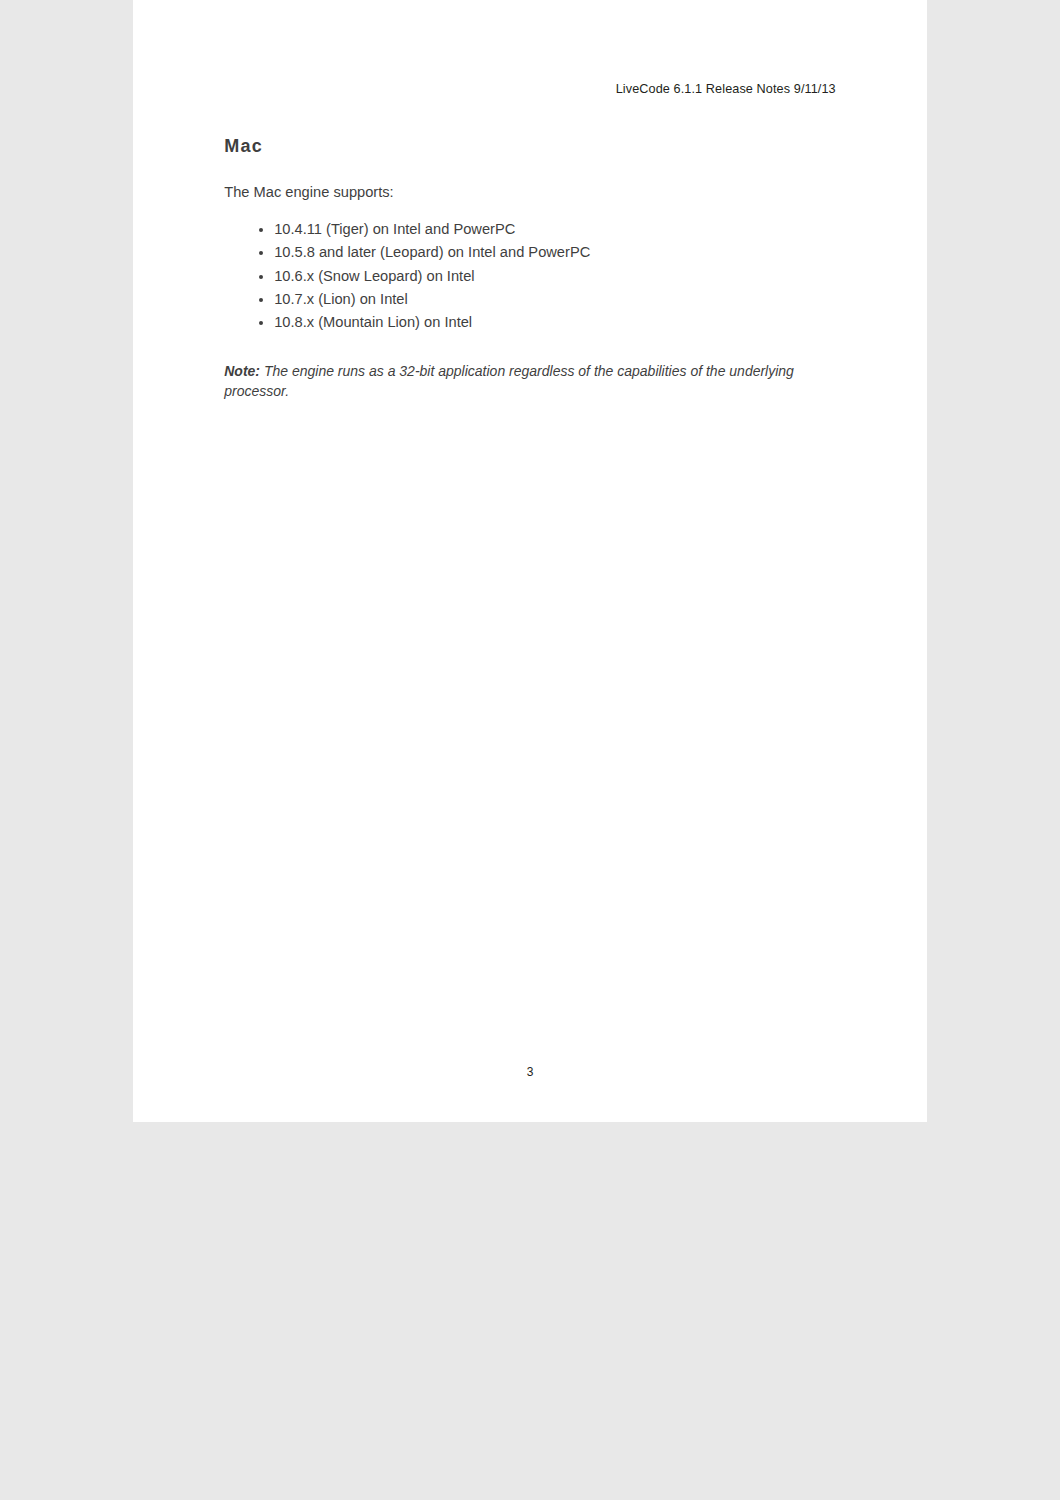LiveCode 6.1.1 Release Notes 9/11/13
Mac
The Mac engine supports:
10.4.11 (Tiger) on Intel and PowerPC
10.5.8 and later (Leopard) on Intel and PowerPC
10.6.x (Snow Leopard) on Intel
10.7.x (Lion) on Intel
10.8.x (Mountain Lion) on Intel
Note: The engine runs as a 32-bit application regardless of the capabilities of the underlying processor.
3